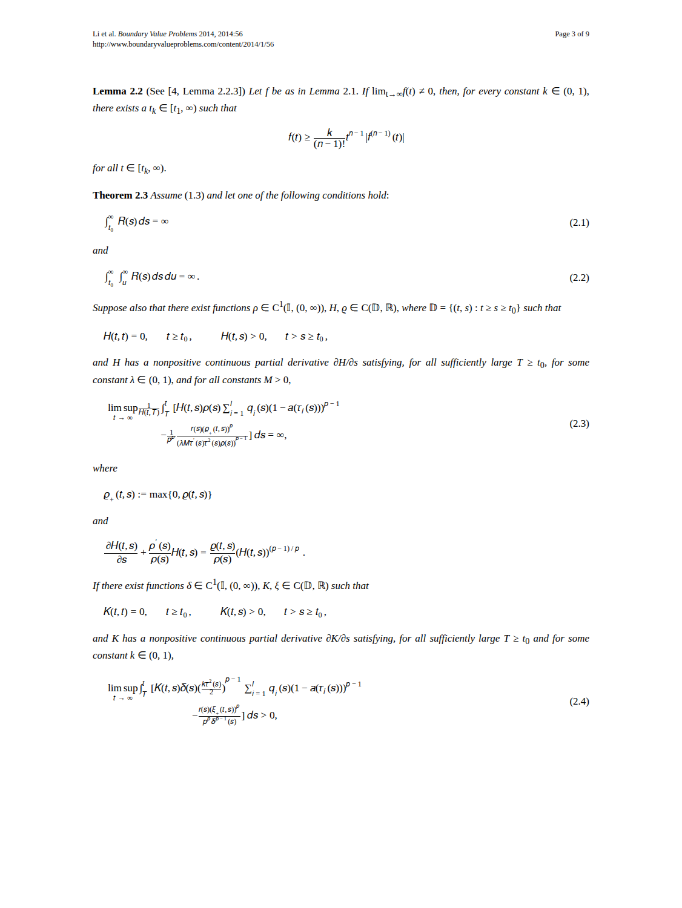Li et al. Boundary Value Problems 2014, 2014:56
http://www.boundaryvalueproblems.com/content/2014/1/56
Page 3 of 9
Lemma 2.2 (See [4, Lemma 2.2.3]) Let f be as in Lemma 2.1. If limt→∞f(t) ≠ 0, then, for every constant k ∈ (0, 1), there exists a tk ∈ [t1, ∞) such that
f(t) ≥ k (n−1)! tn−1 | f(n−1) (t) |
for all t ∈ [tk, ∞).
Theorem 2.3 Assume (1.3) and let one of the following conditions hold:
∫ t0 ∞ R(s) ds = ∞ (2.1)
and
∫ t0 ∞ ∫ u ∞ R(s) ds du = ∞ . (2.2)
Suppose also that there exist functions ρ ∈ C1(𝕀, (0, ∞)), H, ϱ ∈ C(𝔻, ℝ), where 𝔻 = {(t, s) : t ≥ s ≥ t0} such that
H(t,t) =0, t≥t0, H(t,s) >0, t>s≥t0,
and H has a nonpositive continuous partial derivative ∂H/∂s satisfying, for all sufficiently large T ≥ t0, for some constant λ ∈ (0, 1), and for all constants M > 0,
limsup t→∞ 1 H(t,T) ∫ T t [ H(t,s) ρ(s) ∑ i=1 l qi(s) ( 1− a ( τi(s) ) ) p−1 − 1 pp r(s) (ϱ+(t,s)) p ( λM τ′(s) τ2(s) ρ(s) ) p−1 ] ds = ∞ , (2.3)
where
ϱ+ (t,s) := max { 0, ϱ(t,s) }
and
∂H(t,s) ∂s + ρ′(s) ρ(s) H(t,s) = ϱ(t,s) ρ(s) (H(t,s)) (p−1)/p .
If there exist functions δ ∈ C1(𝕀, (0, ∞)), K, ξ ∈ C(𝔻, ℝ) such that
K(t,t) =0, t≥t0, K(t,s) >0, t>s≥t0,
and K has a nonpositive continuous partial derivative ∂K/∂s satisfying, for all sufficiently large T ≥ t0 and for some constant k ∈ (0, 1),
limsup t→∞ ∫ T t [ K(t,s) δ(s) ( kτ2(s) 2 ) p−1 ∑ i=1 l qi(s) ( 1− a ( τi(s) ) ) p−1 − r(s) (ξ+(t,s)) p pp δp−1 (s) ] ds > 0 , (2.4)